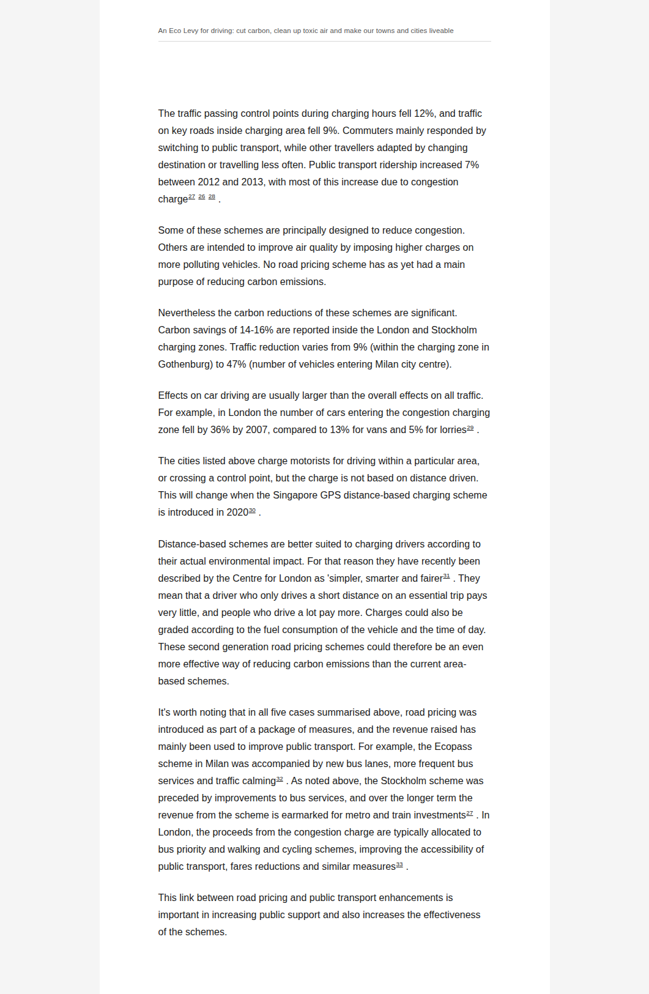An Eco Levy for driving: cut carbon, clean up toxic air and make our towns and cities liveable
The traffic passing control points during charging hours fell 12%, and traffic on key roads inside charging area fell 9%. Commuters mainly responded by switching to public transport, while other travellers adapted by changing destination or travelling less often. Public transport ridership increased 7% between 2012 and 2013, with most of this increase due to congestion charge27 26 28 .
Some of these schemes are principally designed to reduce congestion. Others are intended to improve air quality by imposing higher charges on more polluting vehicles. No road pricing scheme has as yet had a main purpose of reducing carbon emissions.
Nevertheless the carbon reductions of these schemes are significant. Carbon savings of 14-16% are reported inside the London and Stockholm charging zones. Traffic reduction varies from 9% (within the charging zone in Gothenburg) to 47% (number of vehicles entering Milan city centre).
Effects on car driving are usually larger than the overall effects on all traffic. For example, in London the number of cars entering the congestion charging zone fell by 36% by 2007, compared to 13% for vans and 5% for lorries29 .
The cities listed above charge motorists for driving within a particular area, or crossing a control point, but the charge is not based on distance driven. This will change when the Singapore GPS distance-based charging scheme is introduced in 202030 .
Distance-based schemes are better suited to charging drivers according to their actual environmental impact. For that reason they have recently been described by the Centre for London as 'simpler, smarter and fairer31 . They mean that a driver who only drives a short distance on an essential trip pays very little, and people who drive a lot pay more. Charges could also be graded according to the fuel consumption of the vehicle and the time of day. These second generation road pricing schemes could therefore be an even more effective way of reducing carbon emissions than the current area-based schemes.
It's worth noting that in all five cases summarised above, road pricing was introduced as part of a package of measures, and the revenue raised has mainly been used to improve public transport. For example, the Ecopass scheme in Milan was accompanied by new bus lanes, more frequent bus services and traffic calming32 . As noted above, the Stockholm scheme was preceded by improvements to bus services, and over the longer term the revenue from the scheme is earmarked for metro and train investments27 . In London, the proceeds from the congestion charge are typically allocated to bus priority and walking and cycling schemes, improving the accessibility of public transport, fares reductions and similar measures33 .
This link between road pricing and public transport enhancements is important in increasing public support and also increases the effectiveness of the schemes.